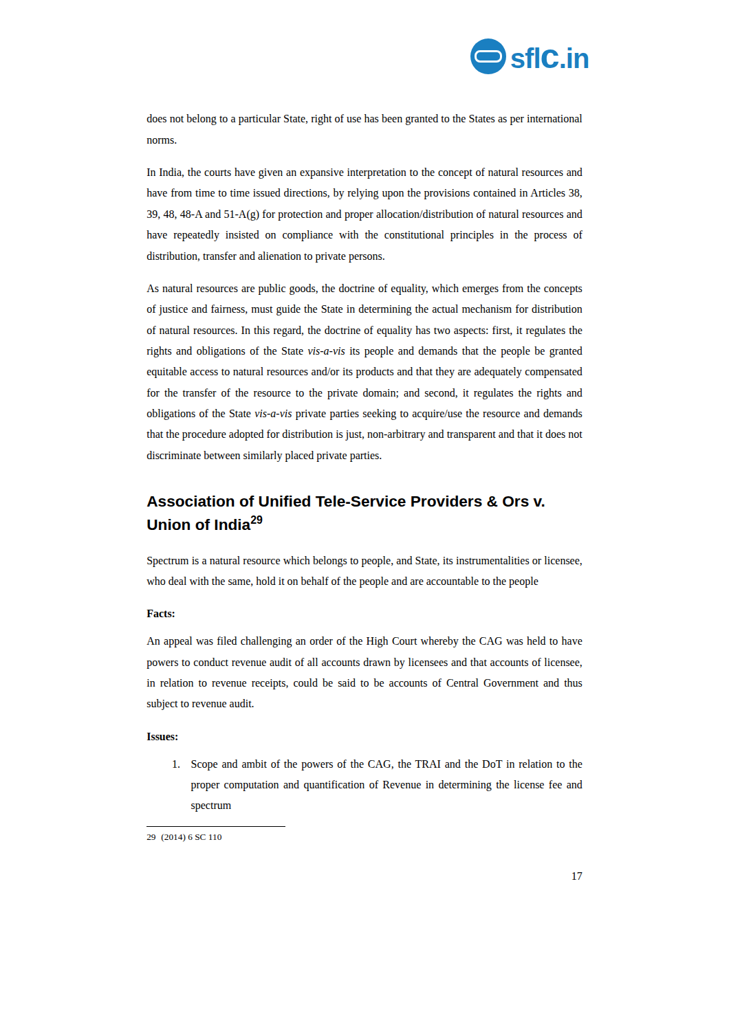sfl c.in
does not belong to a particular State, right of use has been granted to the States as per international norms.
In India, the courts have given an expansive interpretation to the concept of natural resources and have from time to time issued directions, by relying upon the provisions contained in Articles 38, 39, 48, 48-A and 51-A(g) for protection and proper allocation/distribution of natural resources and have repeatedly insisted on compliance with the constitutional principles in the process of distribution, transfer and alienation to private persons.
As natural resources are public goods, the doctrine of equality, which emerges from the concepts of justice and fairness, must guide the State in determining the actual mechanism for distribution of natural resources. In this regard, the doctrine of equality has two aspects: first, it regulates the rights and obligations of the State vis-a-vis its people and demands that the people be granted equitable access to natural resources and/or its products and that they are adequately compensated for the transfer of the resource to the private domain; and second, it regulates the rights and obligations of the State vis-a-vis private parties seeking to acquire/use the resource and demands that the procedure adopted for distribution is just, non-arbitrary and transparent and that it does not discriminate between similarly placed private parties.
Association of Unified Tele-Service Providers & Ors v. Union of India29
Spectrum is a natural resource which belongs to people, and State, its instrumentalities or licensee, who deal with the same, hold it on behalf of the people and are accountable to the people
Facts:
An appeal was filed challenging an order of the High Court whereby the CAG was held to have powers to conduct revenue audit of all accounts drawn by licensees and that accounts of licensee, in relation to revenue receipts, could be said to be accounts of Central Government and thus subject to revenue audit.
Issues:
Scope and ambit of the powers of the CAG, the TRAI and the DoT in relation to the proper computation and quantification of Revenue in determining the license fee and spectrum
29(2014) 6 SC 110
17